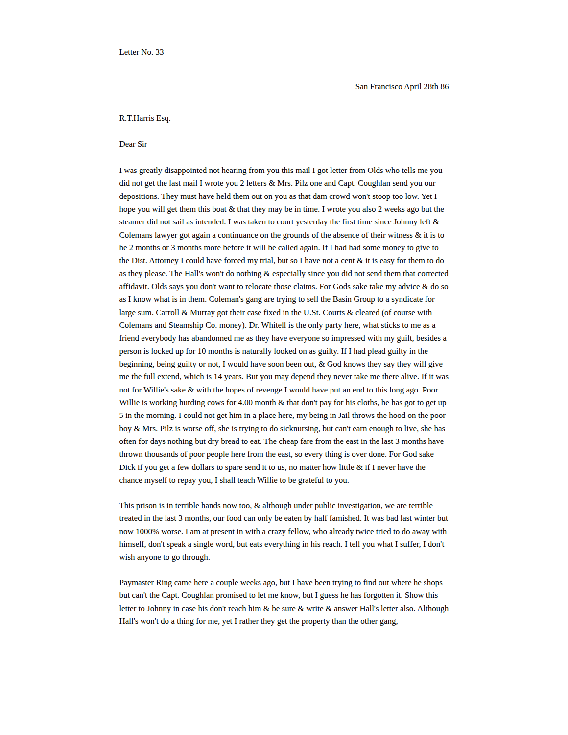Letter No. 33
San Francisco April 28th 86
R.T.Harris Esq.
Dear Sir
I was greatly disappointed not hearing from you this mail I got letter from Olds who tells me you did not get the last mail I wrote you 2 letters & Mrs. Pilz one and Capt. Coughlan send you our depositions. They must have held them out on you as that dam crowd won't stoop too low. Yet I hope you will get them this boat & that they may be in time. I wrote you also 2 weeks ago but the steamer did not sail as intended. I was taken to court yesterday the first time since Johnny left & Colemans lawyer got again a continuance on the grounds of the absence of their witness & it is to he 2 months or 3 months more before it will be called again. If I had had some money to give to the Dist. Attorney I could have forced my trial, but so I have not a cent & it is easy for them to do as they please. The Hall's won't do nothing & especially since you did not send them that corrected affidavit. Olds says you don't want to relocate those claims. For Gods sake take my advice & do so as I know what is in them. Coleman's gang are trying to sell the Basin Group to a syndicate for large sum. Carroll & Murray got their case fixed in the U.St. Courts & cleared (of course with Colemans and Steamship Co. money). Dr. Whitell is the only party here, what sticks to me as a friend everybody has abandonned me as they have everyone so impressed with my guilt, besides a person is locked up for 10 months is naturally looked on as guilty. If I had plead guilty in the beginning, being guilty or not, I would have soon been out, & God knows they say they will give me the full extend, which is 14 years. But you may depend they never take me there alive. If it was not for Willie's sake & with the hopes of revenge I would have put an end to this long ago. Poor Willie is working hurding cows for 4.00 month & that don't pay for his cloths, he has got to get up 5 in the morning. I could not get him in a place here, my being in Jail throws the hood on the poor boy & Mrs. Pilz is worse off, she is trying to do sicknursing, but can't earn enough to live, she has often for days nothing but dry bread to eat. The cheap fare from the east in the last 3 months have thrown thousands of poor people here from the east, so every thing is over done. For God sake Dick if you get a few dollars to spare send it to us, no matter how little & if I never have the chance myself to repay you, I shall teach Willie to be grateful to you.
This prison is in terrible hands now too, & although under public investigation, we are terrible treated in the last 3 months, our food can only be eaten by half famished. It was bad last winter but now 1000% worse. I am at present in with a crazy fellow, who already twice tried to do away with himself, don't speak a single word, but eats everything in his reach. I tell you what I suffer, I don't wish anyone to go through.
Paymaster Ring came here a couple weeks ago, but I have been trying to find out where he shops but can't the Capt. Coughlan promised to let me know, but I guess he has forgotten it. Show this letter to Johnny in case his don't reach him & be sure & write & answer Hall's letter also. Although Hall's won't do a thing for me, yet I rather they get the property than the other gang,